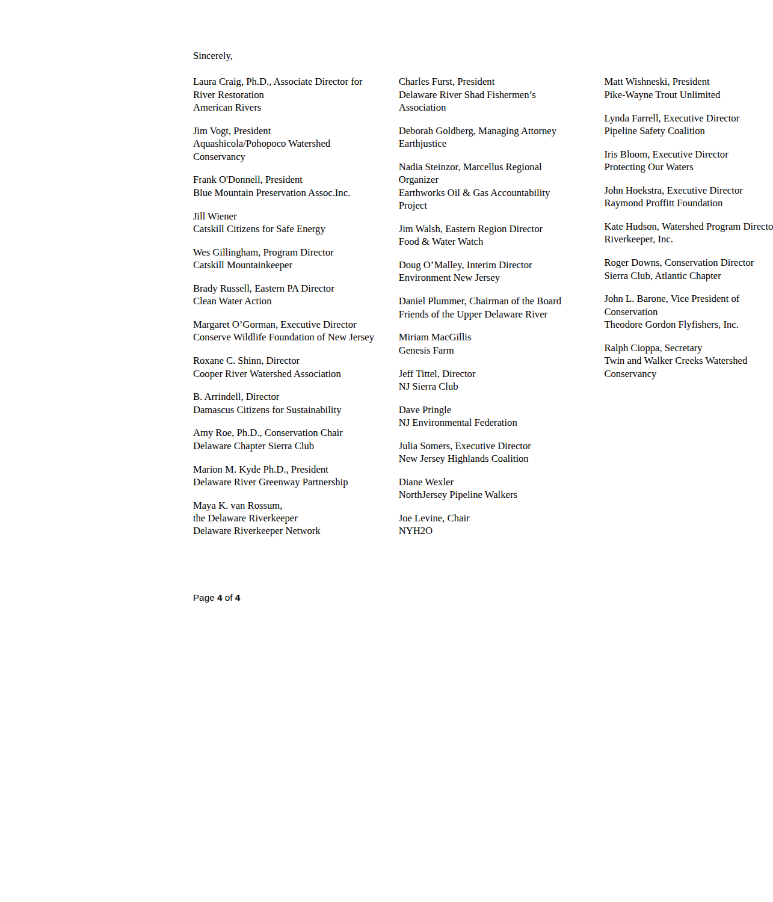Sincerely,
Laura Craig, Ph.D., Associate Director for
River Restoration
American Rivers
Jim Vogt, President
Aquashicola/Pohopoco Watershed Conservancy
Frank O'Donnell, President
Blue Mountain Preservation Assoc.Inc.
Jill Wiener
Catskill Citizens for Safe Energy
Wes Gillingham, Program Director
Catskill Mountainkeeper
Brady Russell, Eastern PA Director
Clean Water Action
Margaret O’Gorman, Executive Director
Conserve Wildlife Foundation of New Jersey
Roxane C. Shinn, Director
Cooper River Watershed Association
B. Arrindell, Director
Damascus Citizens for Sustainability
Amy Roe, Ph.D., Conservation Chair
Delaware Chapter Sierra Club
Marion M. Kyde Ph.D., President
Delaware River Greenway Partnership
Maya K. van Rossum,
the Delaware Riverkeeper
Delaware Riverkeeper Network
Charles Furst, President
Delaware River Shad Fishermen’s Association
Deborah Goldberg, Managing Attorney
Earthjustice
Nadia Steinzor, Marcellus Regional Organizer
Earthworks Oil & Gas Accountability Project
Jim Walsh, Eastern Region Director
Food & Water Watch
Doug O’Malley, Interim Director
Environment New Jersey
Daniel Plummer, Chairman of the Board
Friends of the Upper Delaware River
Miriam MacGillis
Genesis Farm
Jeff Tittel, Director
NJ Sierra Club
Dave Pringle
NJ Environmental Federation
Julia Somers, Executive Director
New Jersey Highlands Coalition
Diane Wexler
NorthJersey Pipeline Walkers
Joe Levine, Chair
NYH2O
Matt Wishneski, President
Pike-Wayne Trout Unlimited
Lynda Farrell, Executive Director
Pipeline Safety Coalition
Iris Bloom, Executive Director
Protecting Our Waters
John Hoekstra, Executive Director
Raymond Proffitt Foundation
Kate Hudson, Watershed Program Director
Riverkeeper, Inc.
Roger Downs, Conservation Director
Sierra Club, Atlantic Chapter
John L. Barone, Vice President of
Conservation
Theodore Gordon Flyfishers, Inc.
Ralph Cioppa, Secretary
Twin and Walker Creeks Watershed
Conservancy
Page 4 of 4